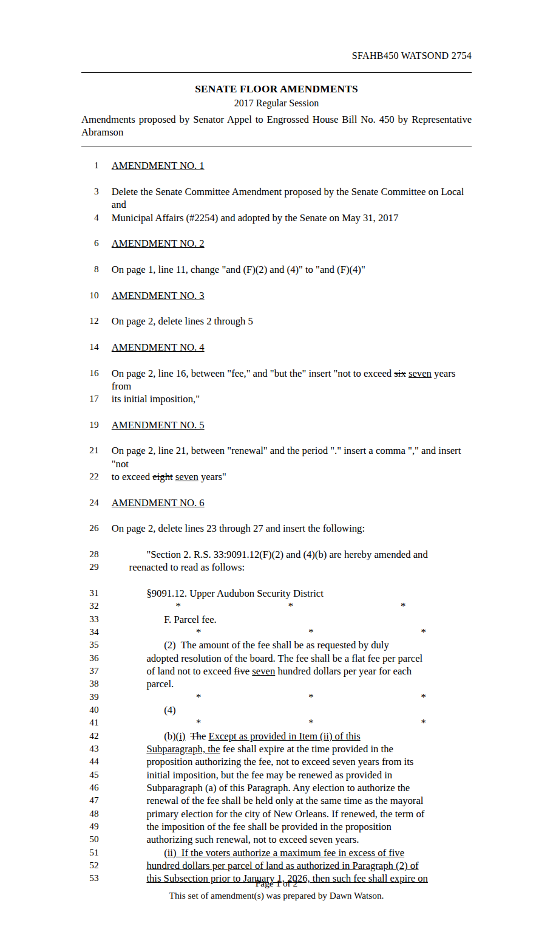SFAHB450 WATSOND 2754
SENATE FLOOR AMENDMENTS
2017 Regular Session
Amendments proposed by Senator Appel to Engrossed House Bill No. 450 by Representative Abramson
AMENDMENT NO. 1
Delete the Senate Committee Amendment proposed by the Senate Committee on Local and
Municipal Affairs (#2254) and adopted by the Senate on May 31, 2017
AMENDMENT NO. 2
On page 1, line 11, change "and (F)(2) and (4)" to "and (F)(4)"
AMENDMENT NO. 3
On page 2, delete lines 2 through 5
AMENDMENT NO. 4
On page 2, line 16, between "fee," and "but the" insert "not to exceed six seven years from
its initial imposition,"
AMENDMENT NO. 5
On page 2, line 21, between "renewal" and the period "." insert a comma "," and insert "not
to exceed eight seven years"
AMENDMENT NO. 6
On page 2, delete lines 23 through 27 and insert the following:
"Section 2. R.S. 33:9091.12(F)(2) and (4)(b) are hereby amended and
reenacted to read as follows:
§9091.12. Upper Audubon Security District
* * *
F. Parcel fee.
* * *
(2) The amount of the fee shall be as requested by duly
adopted resolution of the board. The fee shall be a flat fee per parcel
of land not to exceed five seven hundred dollars per year for each
parcel.
* * *
(4)
* * *
(b)(i) The Except as provided in Item (ii) of this
Subparagraph, the fee shall expire at the time provided in the
proposition authorizing the fee, not to exceed seven years from its
initial imposition, but the fee may be renewed as provided in
Subparagraph (a) of this Paragraph. Any election to authorize the
renewal of the fee shall be held only at the same time as the mayoral
primary election for the city of New Orleans. If renewed, the term of
the imposition of the fee shall be provided in the proposition
authorizing such renewal, not to exceed seven years.
(ii) If the voters authorize a maximum fee in excess of five
hundred dollars per parcel of land as authorized in Paragraph (2) of
this Subsection prior to January 1, 2026, then such fee shall expire on
Page 1 of 2
This set of amendment(s) was prepared by Dawn Watson.